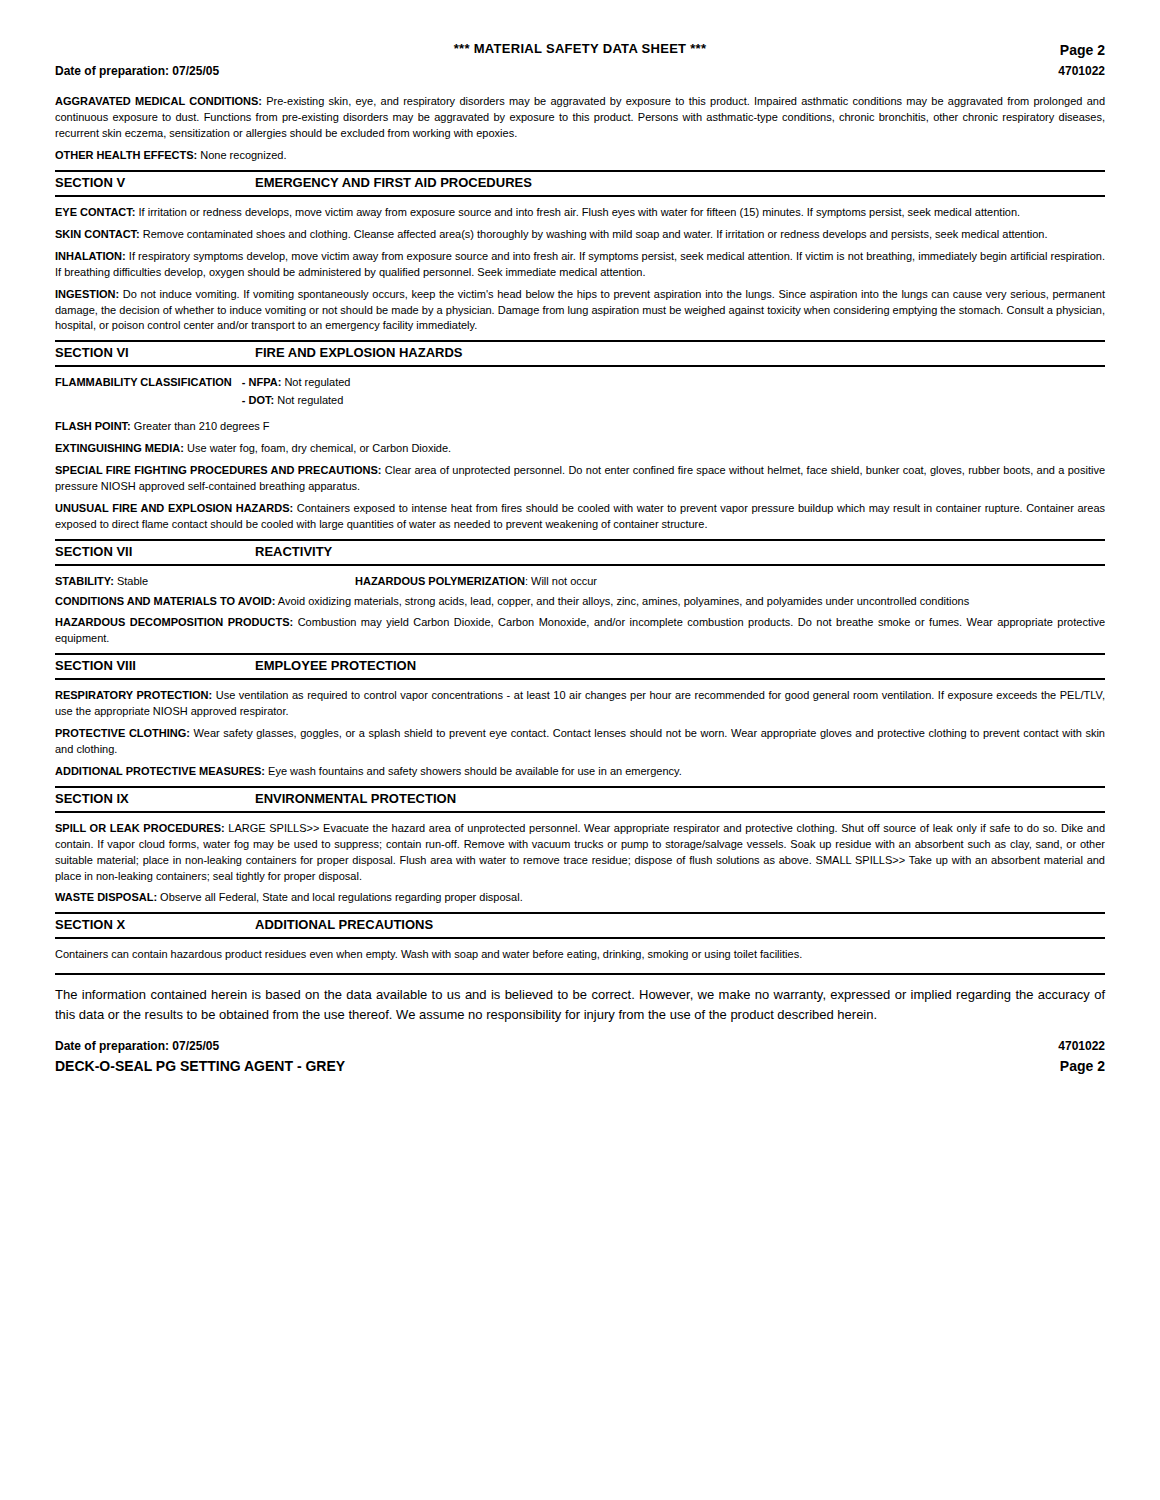*** MATERIAL SAFETY DATA SHEET ***
Page 2
Date of preparation: 07/25/05 4701022
AGGRAVATED MEDICAL CONDITIONS: Pre-existing skin, eye, and respiratory disorders may be aggravated by exposure to this product. Impaired asthmatic conditions may be aggravated from prolonged and continuous exposure to dust. Functions from pre-existing disorders may be aggravated by exposure to this product. Persons with asthmatic-type conditions, chronic bronchitis, other chronic respiratory diseases, recurrent skin eczema, sensitization or allergies should be excluded from working with epoxies.
OTHER HEALTH EFFECTS: None recognized.
SECTION V EMERGENCY AND FIRST AID PROCEDURES
EYE CONTACT: If irritation or redness develops, move victim away from exposure source and into fresh air. Flush eyes with water for fifteen (15) minutes. If symptoms persist, seek medical attention.
SKIN CONTACT: Remove contaminated shoes and clothing. Cleanse affected area(s) thoroughly by washing with mild soap and water. If irritation or redness develops and persists, seek medical attention.
INHALATION: If respiratory symptoms develop, move victim away from exposure source and into fresh air. If symptoms persist, seek medical attention. If victim is not breathing, immediately begin artificial respiration. If breathing difficulties develop, oxygen should be administered by qualified personnel. Seek immediate medical attention.
INGESTION: Do not induce vomiting. If vomiting spontaneously occurs, keep the victim's head below the hips to prevent aspiration into the lungs. Since aspiration into the lungs can cause very serious, permanent damage, the decision of whether to induce vomiting or not should be made by a physician. Damage from lung aspiration must be weighed against toxicity when considering emptying the stomach. Consult a physician, hospital, or poison control center and/or transport to an emergency facility immediately.
SECTION VI FIRE AND EXPLOSION HAZARDS
| FLAMMABILITY CLASSIFICATION | - NFPA: Not regulated |
| | - DOT: Not regulated |
FLASH POINT: Greater than 210 degrees F
EXTINGUISHING MEDIA: Use water fog, foam, dry chemical, or Carbon Dioxide.
SPECIAL FIRE FIGHTING PROCEDURES AND PRECAUTIONS: Clear area of unprotected personnel. Do not enter confined fire space without helmet, face shield, bunker coat, gloves, rubber boots, and a positive pressure NIOSH approved self-contained breathing apparatus.
UNUSUAL FIRE AND EXPLOSION HAZARDS: Containers exposed to intense heat from fires should be cooled with water to prevent vapor pressure buildup which may result in container rupture. Container areas exposed to direct flame contact should be cooled with large quantities of water as needed to prevent weakening of container structure.
SECTION VII REACTIVITY
STABILITY: Stable HAZARDOUS POLYMERIZATION: Will not occur
CONDITIONS AND MATERIALS TO AVOID: Avoid oxidizing materials, strong acids, lead, copper, and their alloys, zinc, amines, polyamines, and polyamides under uncontrolled conditions
HAZARDOUS DECOMPOSITION PRODUCTS: Combustion may yield Carbon Dioxide, Carbon Monoxide, and/or incomplete combustion products. Do not breathe smoke or fumes. Wear appropriate protective equipment.
SECTION VIII EMPLOYEE PROTECTION
RESPIRATORY PROTECTION: Use ventilation as required to control vapor concentrations - at least 10 air changes per hour are recommended for good general room ventilation. If exposure exceeds the PEL/TLV, use the appropriate NIOSH approved respirator.
PROTECTIVE CLOTHING: Wear safety glasses, goggles, or a splash shield to prevent eye contact. Contact lenses should not be worn. Wear appropriate gloves and protective clothing to prevent contact with skin and clothing.
ADDITIONAL PROTECTIVE MEASURES: Eye wash fountains and safety showers should be available for use in an emergency.
SECTION IX ENVIRONMENTAL PROTECTION
SPILL OR LEAK PROCEDURES: LARGE SPILLS>> Evacuate the hazard area of unprotected personnel. Wear appropriate respirator and protective clothing. Shut off source of leak only if safe to do so. Dike and contain. If vapor cloud forms, water fog may be used to suppress; contain run-off. Remove with vacuum trucks or pump to storage/salvage vessels. Soak up residue with an absorbent such as clay, sand, or other suitable material; place in non-leaking containers for proper disposal. Flush area with water to remove trace residue; dispose of flush solutions as above. SMALL SPILLS>> Take up with an absorbent material and place in non-leaking containers; seal tightly for proper disposal.
WASTE DISPOSAL: Observe all Federal, State and local regulations regarding proper disposal.
SECTION X ADDITIONAL PRECAUTIONS
Containers can contain hazardous product residues even when empty. Wash with soap and water before eating, drinking, smoking or using toilet facilities.
The information contained herein is based on the data available to us and is believed to be correct. However, we make no warranty, expressed or implied regarding the accuracy of this data or the results to be obtained from the use thereof. We assume no responsibility for injury from the use of the product described herein.
Date of preparation: 07/25/05 4701022
DECK-O-SEAL PG SETTING AGENT - GREY Page 2